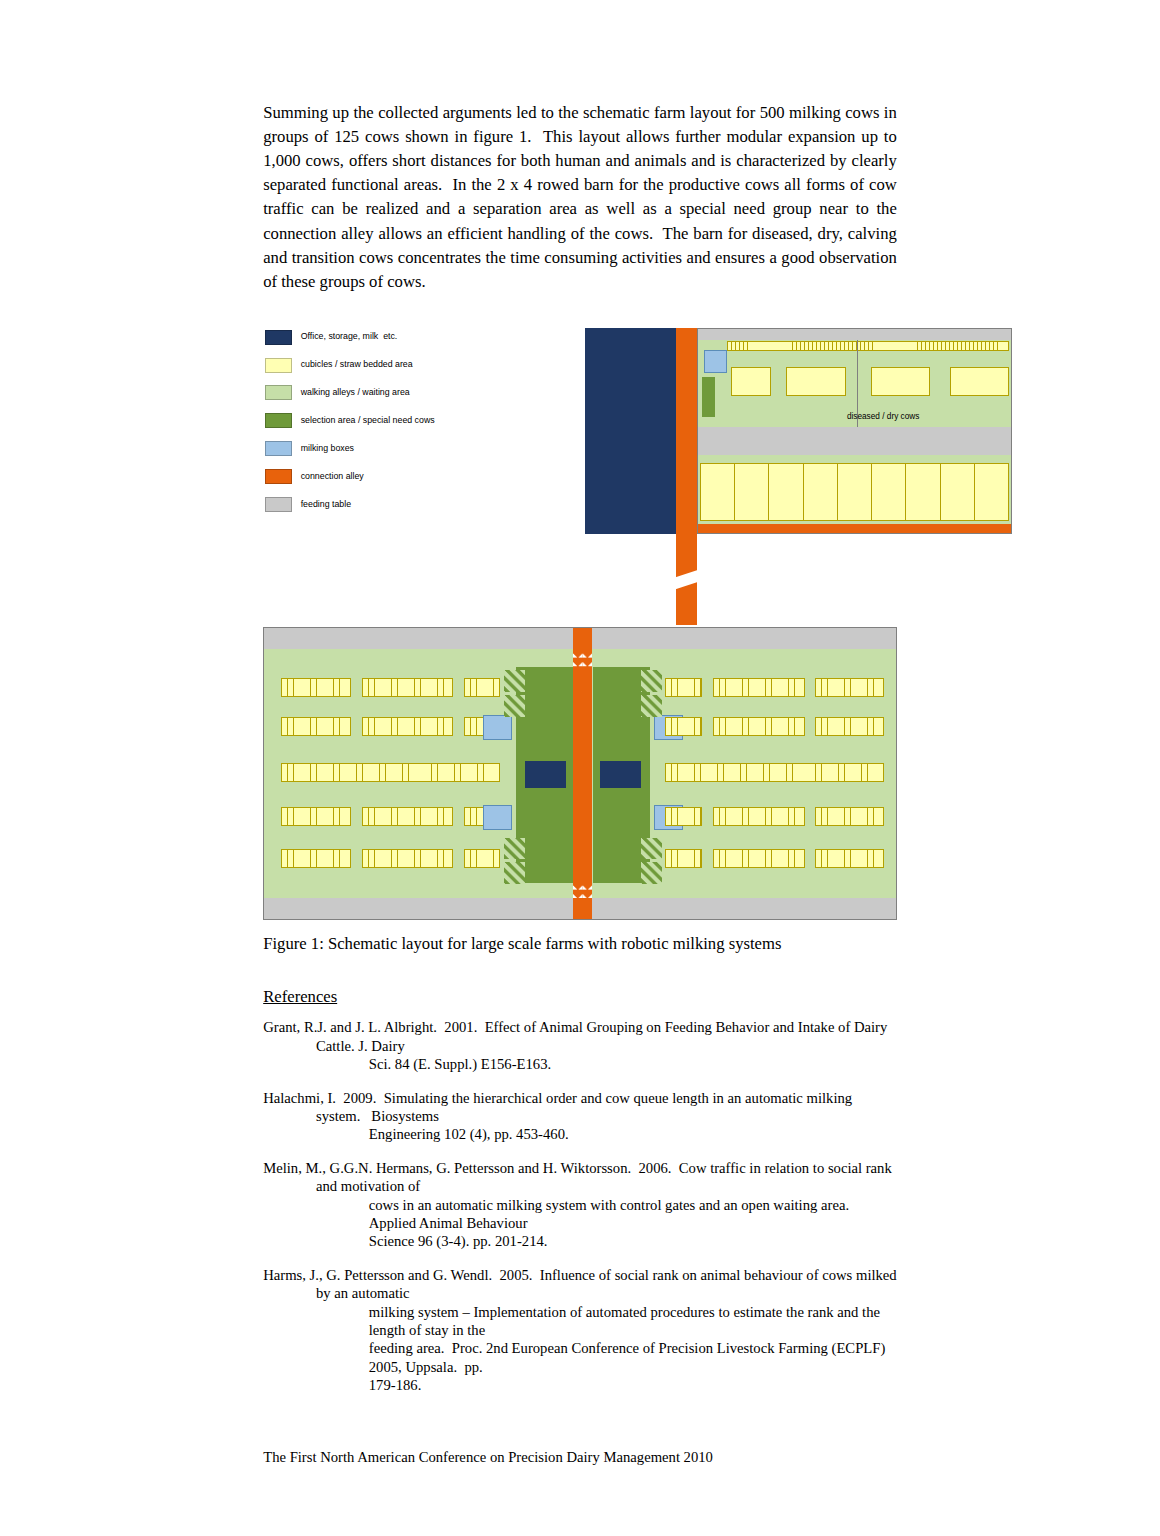Summing up the collected arguments led to the schematic farm layout for 500 milking cows in groups of 125 cows shown in figure 1. This layout allows further modular expansion up to 1,000 cows, offers short distances for both human and animals and is characterized by clearly separated functional areas. In the 2 x 4 rowed barn for the productive cows all forms of cow traffic can be realized and a separation area as well as a special need group near to the connection alley allows an efficient handling of the cows. The barn for diseased, dry, calving and transition cows concentrates the time consuming activities and ensures a good observation of these groups of cows.
Office, storage, milk etc.
cubicles / straw bedded area
walking alleys / waiting area
selection area / special need cows
milking boxes
connection alley
feeding table
diseased / dry cows
calving- / transition area
Figure 1: Schematic layout for large scale farms with robotic milking systems
References
Grant, R.J. and J. L. Albright. 2001. Effect of Animal Grouping on Feeding Behavior and Intake of Dairy Cattle. J. Dairy Sci. 84 (E. Suppl.) E156-E163.
Halachmi, I. 2009. Simulating the hierarchical order and cow queue length in an automatic milking system. Biosystems Engineering 102 (4), pp. 453-460.
Melin, M., G.G.N. Hermans, G. Pettersson and H. Wiktorsson. 2006. Cow traffic in relation to social rank and motivation of cows in an automatic milking system with control gates and an open waiting area. Applied Animal Behaviour Science 96 (3-4). pp. 201-214.
Harms, J., G. Pettersson and G. Wendl. 2005. Influence of social rank on animal behaviour of cows milked by an automatic milking system – Implementation of automated procedures to estimate the rank and the length of stay in the feeding area. Proc. 2nd European Conference of Precision Livestock Farming (ECPLF) 2005, Uppsala. pp. 179-186.
The First North American Conference on Precision Dairy Management 2010